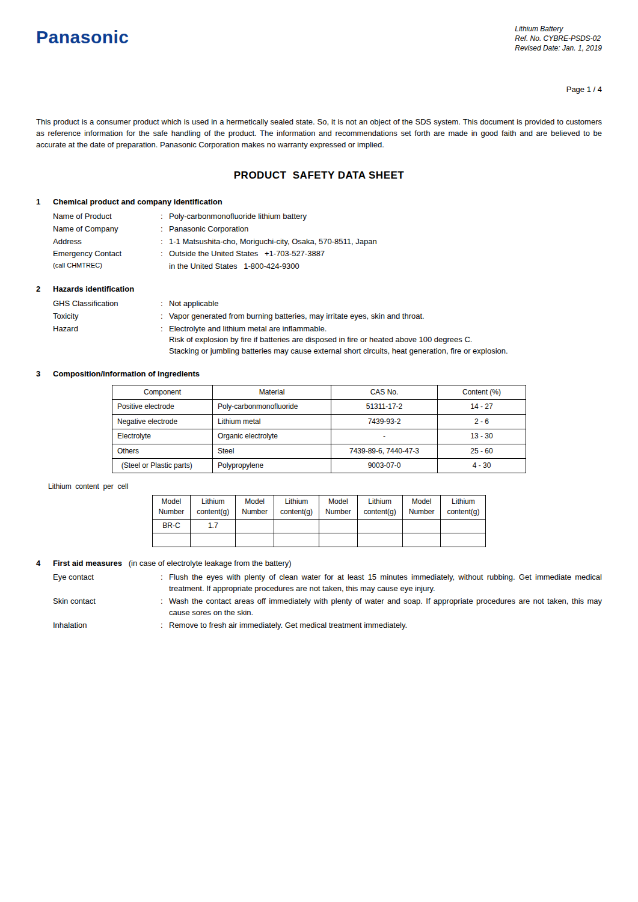Panasonic
Lithium Battery
Ref. No. CYBRE-PSDS-02
Revised Date: Jan. 1, 2019
Page 1 / 4
This product is a consumer product which is used in a hermetically sealed state. So, it is not an object of the SDS system. This document is provided to customers as reference information for the safe handling of the product. The information and recommendations set forth are made in good faith and are believed to be accurate at the date of preparation. Panasonic Corporation makes no warranty expressed or implied.
PRODUCT SAFETY DATA SHEET
1 Chemical product and company identification
| Name of Product | : | Poly-carbonmonofluoride lithium battery |
| Name of Company | : | Panasonic Corporation |
| Address | : | 1-1 Matsushita-cho, Moriguchi-city, Osaka, 570-8511, Japan |
| Emergency Contact | : | Outside the United States +1-703-527-3887 |
| (call CHMTREC) | | in the United States 1-800-424-9300 |
2 Hazards identification
| GHS Classification | : | Not applicable |
| Toxicity | : | Vapor generated from burning batteries, may irritate eyes, skin and throat. |
| Hazard | : | Electrolyte and lithium metal are inflammable. Risk of explosion by fire if batteries are disposed in fire or heated above 100 degrees C. Stacking or jumbling batteries may cause external short circuits, heat generation, fire or explosion. |
3 Composition/information of ingredients
| Component | Material | CAS No. | Content (%) |
| --- | --- | --- | --- |
| Positive electrode | Poly-carbonmonofluoride | 51311-17-2 | 14 - 27 |
| Negative electrode | Lithium metal | 7439-93-2 | 2 - 6 |
| Electrolyte | Organic electrolyte | - | 13 - 30 |
| Others | Steel | 7439-89-6, 7440-47-3 | 25 - 60 |
| (Steel or Plastic parts) | Polypropylene | 9003-07-0 | 4 - 30 |
Lithium content per cell
| Model Number | Lithium content(g) | Model Number | Lithium content(g) | Model Number | Lithium content(g) | Model Number | Lithium content(g) |
| --- | --- | --- | --- | --- | --- | --- | --- |
| BR-C | 1.7 | | | | | | |
4 First aid measures (in case of electrolyte leakage from the battery)
| Eye contact | : | Flush the eyes with plenty of clean water for at least 15 minutes immediately, without rubbing. Get immediate medical treatment. If appropriate procedures are not taken, this may cause eye injury. |
| Skin contact | : | Wash the contact areas off immediately with plenty of water and soap. If appropriate procedures are not taken, this may cause sores on the skin. |
| Inhalation | : | Remove to fresh air immediately. Get medical treatment immediately. |